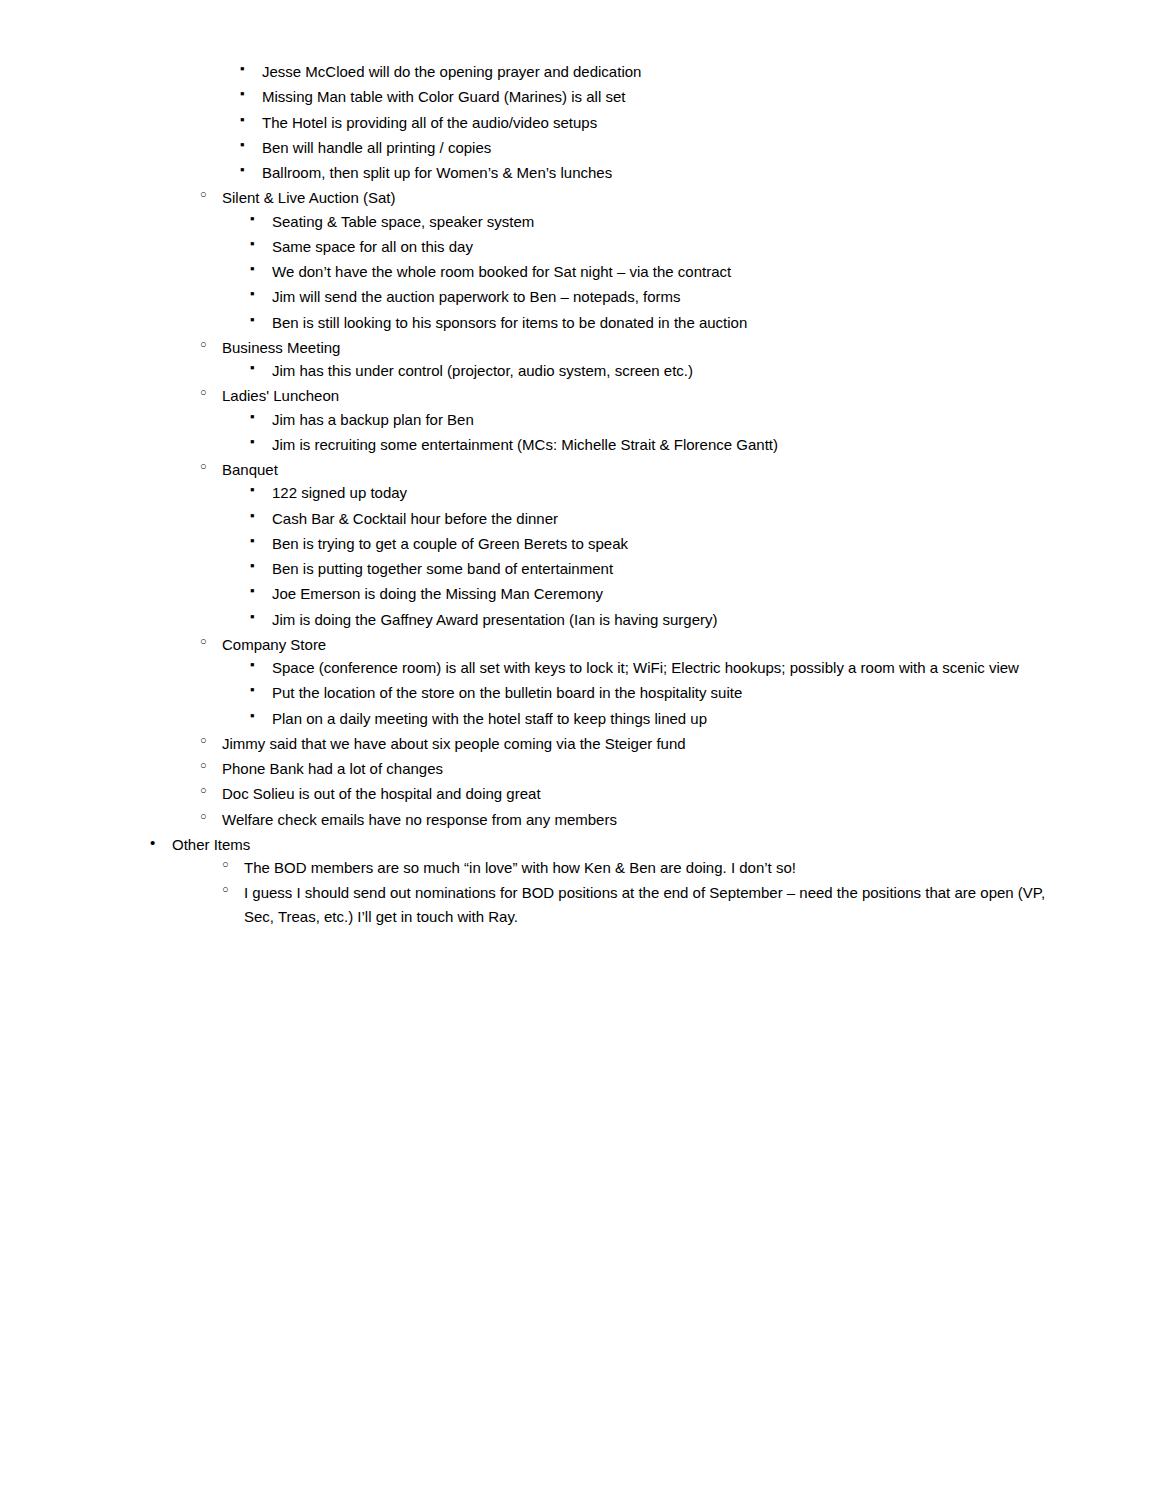Jesse McCloed will do the opening prayer and dedication
Missing Man table with Color Guard (Marines) is all set
The Hotel is providing all of the audio/video setups
Ben will handle all printing / copies
Ballroom, then split up for Women’s & Men’s lunches
Silent & Live Auction (Sat)
Seating & Table space, speaker system
Same space for all on this day
We don’t have the whole room booked for Sat night – via the contract
Jim will send the auction paperwork to Ben – notepads, forms
Ben is still looking to his sponsors for items to be donated in the auction
Business Meeting
Jim has this under control (projector, audio system, screen etc.)
Ladies' Luncheon
Jim has a backup plan for Ben
Jim is recruiting some entertainment (MCs: Michelle Strait & Florence Gantt)
Banquet
122 signed up today
Cash Bar & Cocktail hour before the dinner
Ben is trying to get a couple of Green Berets to speak
Ben is putting together some band of entertainment
Joe Emerson is doing the Missing Man Ceremony
Jim is doing the Gaffney Award presentation (Ian is having surgery)
Company Store
Space (conference room) is all set with keys to lock it; WiFi; Electric hookups; possibly a room with a scenic view
Put the location of the store on the bulletin board in the hospitality suite
Plan on a daily meeting with the hotel staff to keep things lined up
Jimmy said that we have about six people coming via the Steiger fund
Phone Bank had a lot of changes
Doc Solieu is out of the hospital and doing great
Welfare check emails have no response from any members
Other Items
The BOD members are so much “in love” with how Ken & Ben are doing. I don’t so!
I guess I should send out nominations for BOD positions at the end of September – need the positions that are open (VP, Sec, Treas, etc.) I’ll get in touch with Ray.